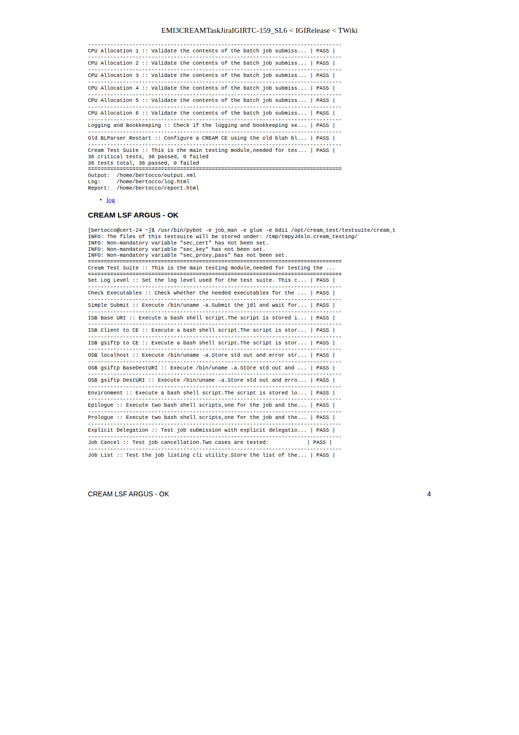EMI3CREAMTaskJiraIGIRTC-159_SL6 < IGIRelease < TWiki
--------------------------------------------------------------------------------
CPU Allocation 1 :: Validate the contents of the batch job submiss... | PASS |
--------------------------------------------------------------------------------
CPU Allocation 2 :: Validate the contents of the batch job submiss... | PASS |
--------------------------------------------------------------------------------
CPU Allocation 3 :: Validate the contents of the batch job submiss... | PASS |
--------------------------------------------------------------------------------
CPU Allocation 4 :: Validate the contents of the batch job submiss... | PASS |
--------------------------------------------------------------------------------
CPU Allocation 5 :: Validate the contents of the batch job submiss... | PASS |
--------------------------------------------------------------------------------
CPU Allocation 6 :: Validate the contents of the batch job submiss... | PASS |
--------------------------------------------------------------------------------
Logging and Bookkeeping :: Check if the logging and bookkeeping se... | PASS |
--------------------------------------------------------------------------------
Old BLParser Restart :: Configure a CREAM CE using the old blah bl... | PASS |
--------------------------------------------------------------------------------
Cream Test Suite :: This is the main testing module,needed for tes... | PASS |
36 critical tests, 36 passed, 0 failed
36 tests total, 36 passed, 0 failed
================================================================================
Output:  /home/bertocco/output.xml
Log:     /home/bertocco/log.html
Report:  /home/bertocco/report.html
log
CREAM LSF ARGUS - OK
[bertocco@cert-24 ~]$ /usr/bin/pybot -e job_man -e glue -e bdii /opt/cream_test/testsuite/cream_t
INFO: The files of this testsuite will be stored under: /tmp/tmpyJdslo.cream_testing/
INFO: Non-mandatory variable "sec_cert" has not been set.
INFO: Non-mandatory variable "sec_key" has not been set.
INFO: Non-mandatory variable "sec_proxy_pass" has not been set.
================================================================================
Cream Test Suite :: This is the main testing module,needed for testing the ...
================================================================================
Set Log Level :: Set the log level used for the test suite. This c... | PASS |
--------------------------------------------------------------------------------
Check Executables :: Check whether the needed executables for the ... | PASS |
--------------------------------------------------------------------------------
Simple Submit :: Execute /bin/uname -a.Submit the jdl and wait for... | PASS |
--------------------------------------------------------------------------------
ISB Base URI :: Execute a bash shell script.The script is stored i... | PASS |
--------------------------------------------------------------------------------
ISB Client to CE :: Execute a bash shell script.The script is stor... | PASS |
--------------------------------------------------------------------------------
ISB gsiftp to CE :: Execute a bash shell script.The script is stor... | PASS |
--------------------------------------------------------------------------------
OSB localhost :: Execute /bin/uname -a.Store std out and error str... | PASS |
--------------------------------------------------------------------------------
OSB gsiftp BaseDestURI :: Execute /bin/uname -a.Store std out and ... | PASS |
--------------------------------------------------------------------------------
OSB gsiftp DestURI :: Execute /bin/uname -a.Store std out and erro... | PASS |
--------------------------------------------------------------------------------
Environment :: Execute a bash shell script.The script is stored lo... | PASS |
--------------------------------------------------------------------------------
Epilogue :: Execute two bash shell scripts,one for the job and the... | PASS |
--------------------------------------------------------------------------------
Prologue :: Execute two bash shell scripts,one for the job and the... | PASS |
--------------------------------------------------------------------------------
Explicit Delegation :: Test job submission with explicit delegatio... | PASS |
--------------------------------------------------------------------------------
Job Cancel :: Test job cancellation.Two cases are tested:            | PASS |
--------------------------------------------------------------------------------
Job List :: Test the job listing cli utility.Store the list of the... | PASS |
CREAM LSF ARGUS - OK
4